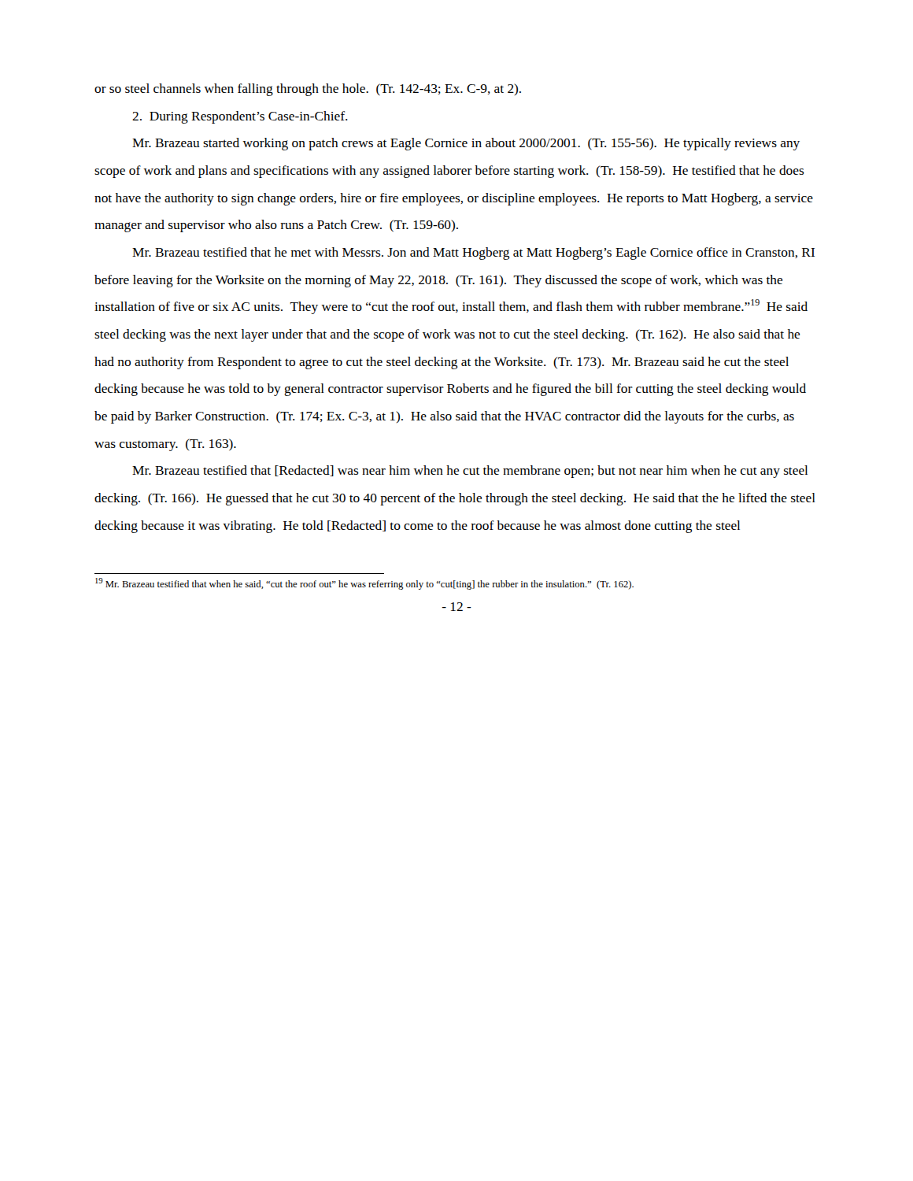or so steel channels when falling through the hole. (Tr. 142-43; Ex. C-9, at 2).
2. During Respondent’s Case-in-Chief.
Mr. Brazeau started working on patch crews at Eagle Cornice in about 2000/2001. (Tr. 155-56). He typically reviews any scope of work and plans and specifications with any assigned laborer before starting work. (Tr. 158-59). He testified that he does not have the authority to sign change orders, hire or fire employees, or discipline employees. He reports to Matt Hogberg, a service manager and supervisor who also runs a Patch Crew. (Tr. 159-60).
Mr. Brazeau testified that he met with Messrs. Jon and Matt Hogberg at Matt Hogberg’s Eagle Cornice office in Cranston, RI before leaving for the Worksite on the morning of May 22, 2018. (Tr. 161). They discussed the scope of work, which was the installation of five or six AC units. They were to “cut the roof out, install them, and flash them with rubber membrane.”19 He said steel decking was the next layer under that and the scope of work was not to cut the steel decking. (Tr. 162). He also said that he had no authority from Respondent to agree to cut the steel decking at the Worksite. (Tr. 173). Mr. Brazeau said he cut the steel decking because he was told to by general contractor supervisor Roberts and he figured the bill for cutting the steel decking would be paid by Barker Construction. (Tr. 174; Ex. C-3, at 1). He also said that the HVAC contractor did the layouts for the curbs, as was customary. (Tr. 163).
Mr. Brazeau testified that [Redacted] was near him when he cut the membrane open; but not near him when he cut any steel decking. (Tr. 166). He guessed that he cut 30 to 40 percent of the hole through the steel decking. He said that the he lifted the steel decking because it was vibrating. He told [Redacted] to come to the roof because he was almost done cutting the steel
19 Mr. Brazeau testified that when he said, “cut the roof out” he was referring only to “cut[ting] the rubber in the insulation.” (Tr. 162).
- 12 -